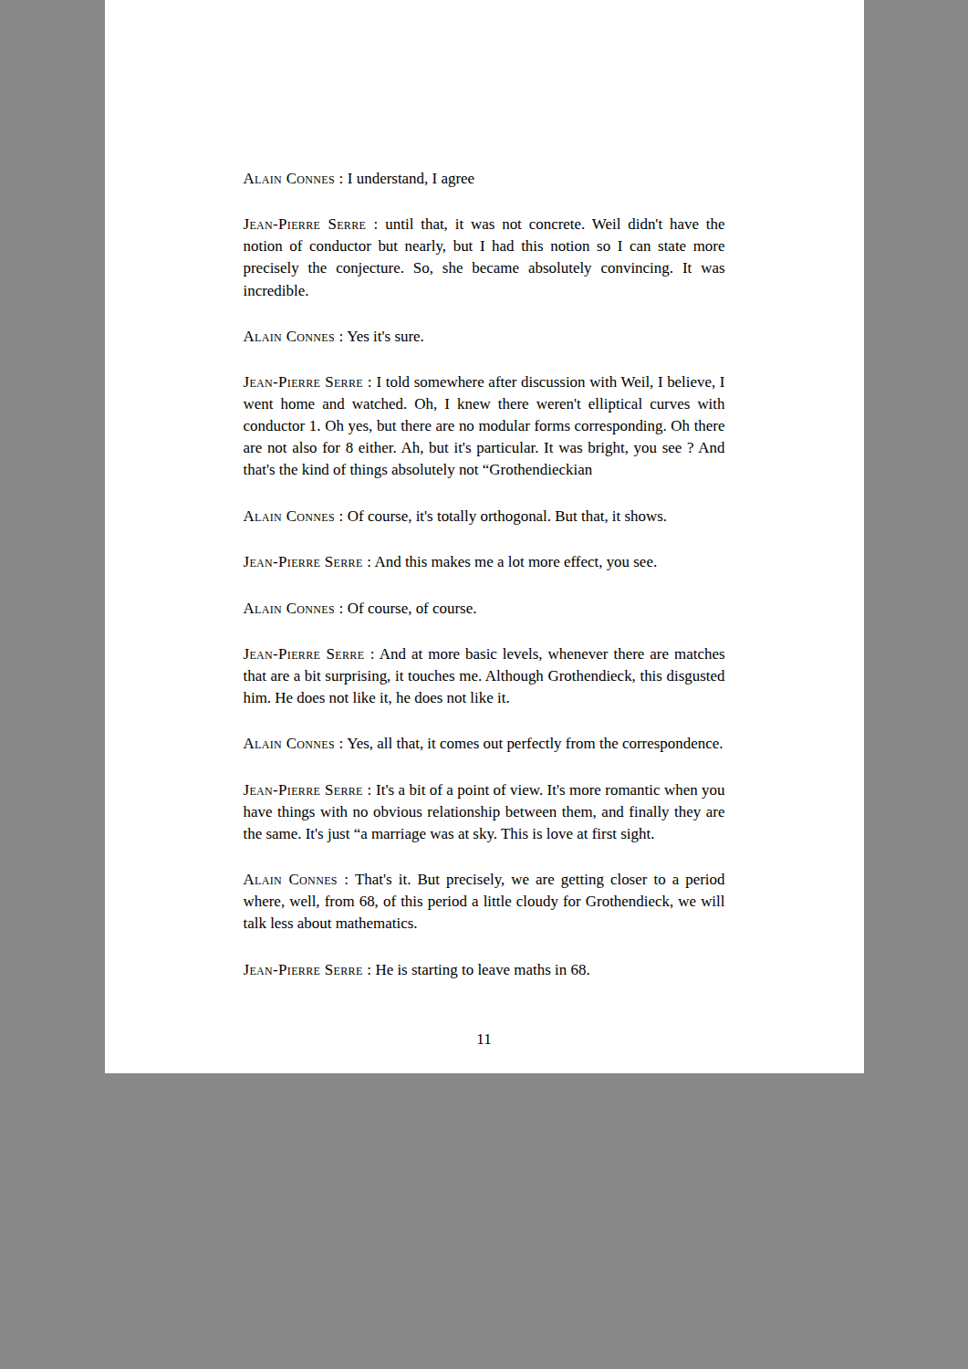Alain Connes : I understand, I agree
Jean-Pierre Serre : until that, it was not concrete. Weil didn't have the notion of conductor but nearly, but I had this notion so I can state more precisely the conjecture. So, she became absolutely convincing. It was incredible.
Alain Connes : Yes it's sure.
Jean-Pierre Serre : I told somewhere after discussion with Weil, I believe, I went home and watched. Oh, I knew there weren't elliptical curves with conductor 1. Oh yes, but there are no modular forms corresponding. Oh there are not also for 8 either. Ah, but it's particular. It was bright, you see ? And that's the kind of things absolutely not “Grothendieckian
Alain Connes : Of course, it's totally orthogonal. But that, it shows.
Jean-Pierre Serre : And this makes me a lot more effect, you see.
Alain Connes : Of course, of course.
Jean-Pierre Serre : And at more basic levels, whenever there are matches that are a bit surprising, it touches me. Although Grothendieck, this disgusted him. He does not like it, he does not like it.
Alain Connes : Yes, all that, it comes out perfectly from the correspondence.
Jean-Pierre Serre : It's a bit of a point of view. It's more romantic when you have things with no obvious relationship between them, and finally they are the same. It's just “a marriage was at sky. This is love at first sight.
Alain Connes : That's it. But precisely, we are getting closer to a period where, well, from 68, of this period a little cloudy for Grothendieck, we will talk less about mathematics.
Jean-Pierre Serre : He is starting to leave maths in 68.
11